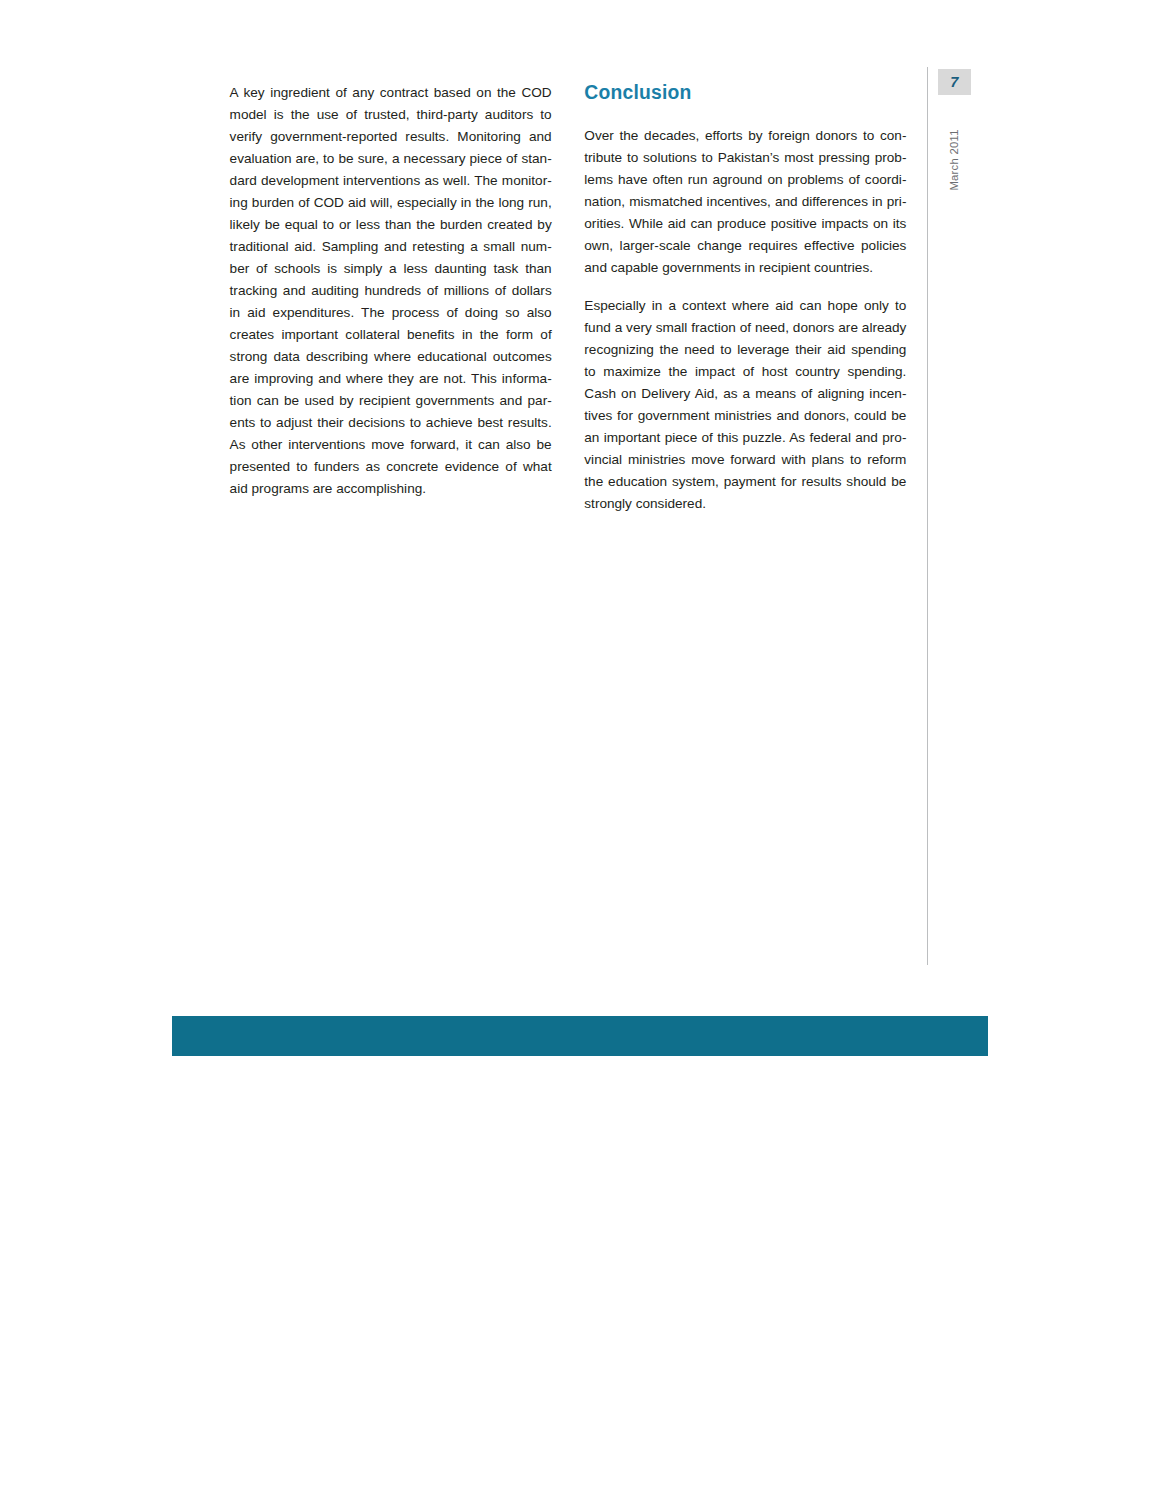7
March 2011
A key ingredient of any contract based on the COD model is the use of trusted, third-party auditors to verify government-reported results. Monitoring and evaluation are, to be sure, a necessary piece of standard development interventions as well. The monitoring burden of COD aid will, especially in the long run, likely be equal to or less than the burden created by traditional aid. Sampling and retesting a small number of schools is simply a less daunting task than tracking and auditing hundreds of millions of dollars in aid expenditures. The process of doing so also creates important collateral benefits in the form of strong data describing where educational outcomes are improving and where they are not. This information can be used by recipient governments and parents to adjust their decisions to achieve best results. As other interventions move forward, it can also be presented to funders as concrete evidence of what aid programs are accomplishing.
Conclusion
Over the decades, efforts by foreign donors to contribute to solutions to Pakistan’s most pressing problems have often run aground on problems of coordination, mismatched incentives, and differences in priorities. While aid can produce positive impacts on its own, larger-scale change requires effective policies and capable governments in recipient countries.
Especially in a context where aid can hope only to fund a very small fraction of need, donors are already recognizing the need to leverage their aid spending to maximize the impact of host country spending. Cash on Delivery Aid, as a means of aligning incentives for government ministries and donors, could be an important piece of this puzzle. As federal and provincial ministries move forward with plans to reform the education system, payment for results should be strongly considered.